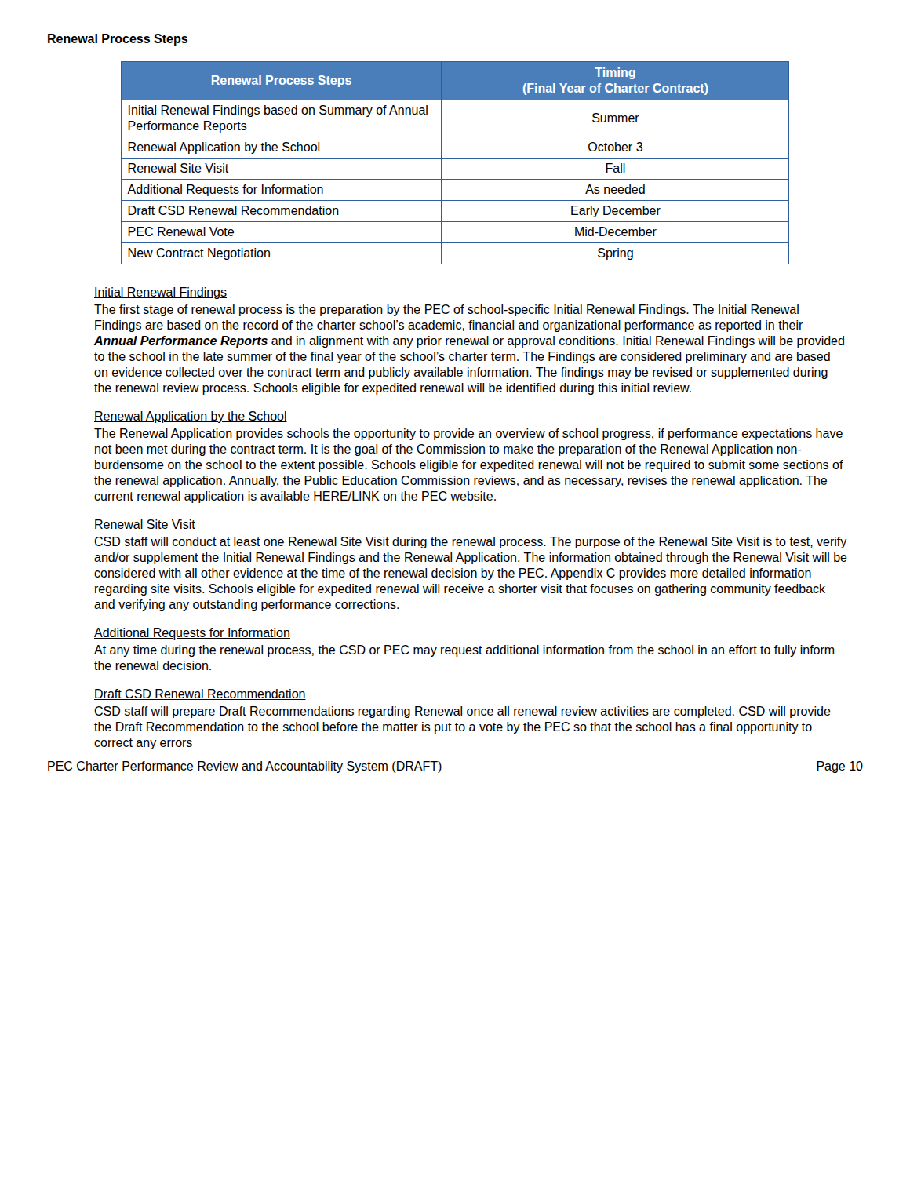Renewal Process Steps
| Renewal Process Steps | Timing (Final Year of Charter Contract) |
| --- | --- |
| Initial Renewal Findings based on Summary of Annual Performance Reports | Summer |
| Renewal Application by the School | October 3 |
| Renewal Site Visit | Fall |
| Additional Requests for Information | As needed |
| Draft CSD Renewal Recommendation | Early December |
| PEC Renewal Vote | Mid-December |
| New Contract Negotiation | Spring |
Initial Renewal Findings
The first stage of renewal process is the preparation by the PEC of school-specific Initial Renewal Findings. The Initial Renewal Findings are based on the record of the charter school’s academic, financial and organizational performance as reported in their Annual Performance Reports and in alignment with any prior renewal or approval conditions. Initial Renewal Findings will be provided to the school in the late summer of the final year of the school’s charter term. The Findings are considered preliminary and are based on evidence collected over the contract term and publicly available information. The findings may be revised or supplemented during the renewal review process. Schools eligible for expedited renewal will be identified during this initial review.
Renewal Application by the School
The Renewal Application provides schools the opportunity to provide an overview of school progress, if performance expectations have not been met during the contract term. It is the goal of the Commission to make the preparation of the Renewal Application non-burdensome on the school to the extent possible. Schools eligible for expedited renewal will not be required to submit some sections of the renewal application. Annually, the Public Education Commission reviews, and as necessary, revises the renewal application. The current renewal application is available HERE/LINK on the PEC website.
Renewal Site Visit
CSD staff will conduct at least one Renewal Site Visit during the renewal process. The purpose of the Renewal Site Visit is to test, verify and/or supplement the Initial Renewal Findings and the Renewal Application. The information obtained through the Renewal Visit will be considered with all other evidence at the time of the renewal decision by the PEC. Appendix C provides more detailed information regarding site visits. Schools eligible for expedited renewal will receive a shorter visit that focuses on gathering community feedback and verifying any outstanding performance corrections.
Additional Requests for Information
At any time during the renewal process, the CSD or PEC may request additional information from the school in an effort to fully inform the renewal decision.
Draft CSD Renewal Recommendation
CSD staff will prepare Draft Recommendations regarding Renewal once all renewal review activities are completed. CSD will provide the Draft Recommendation to the school before the matter is put to a vote by the PEC so that the school has a final opportunity to correct any errors
PEC Charter Performance Review and Accountability System (DRAFT) Page 10